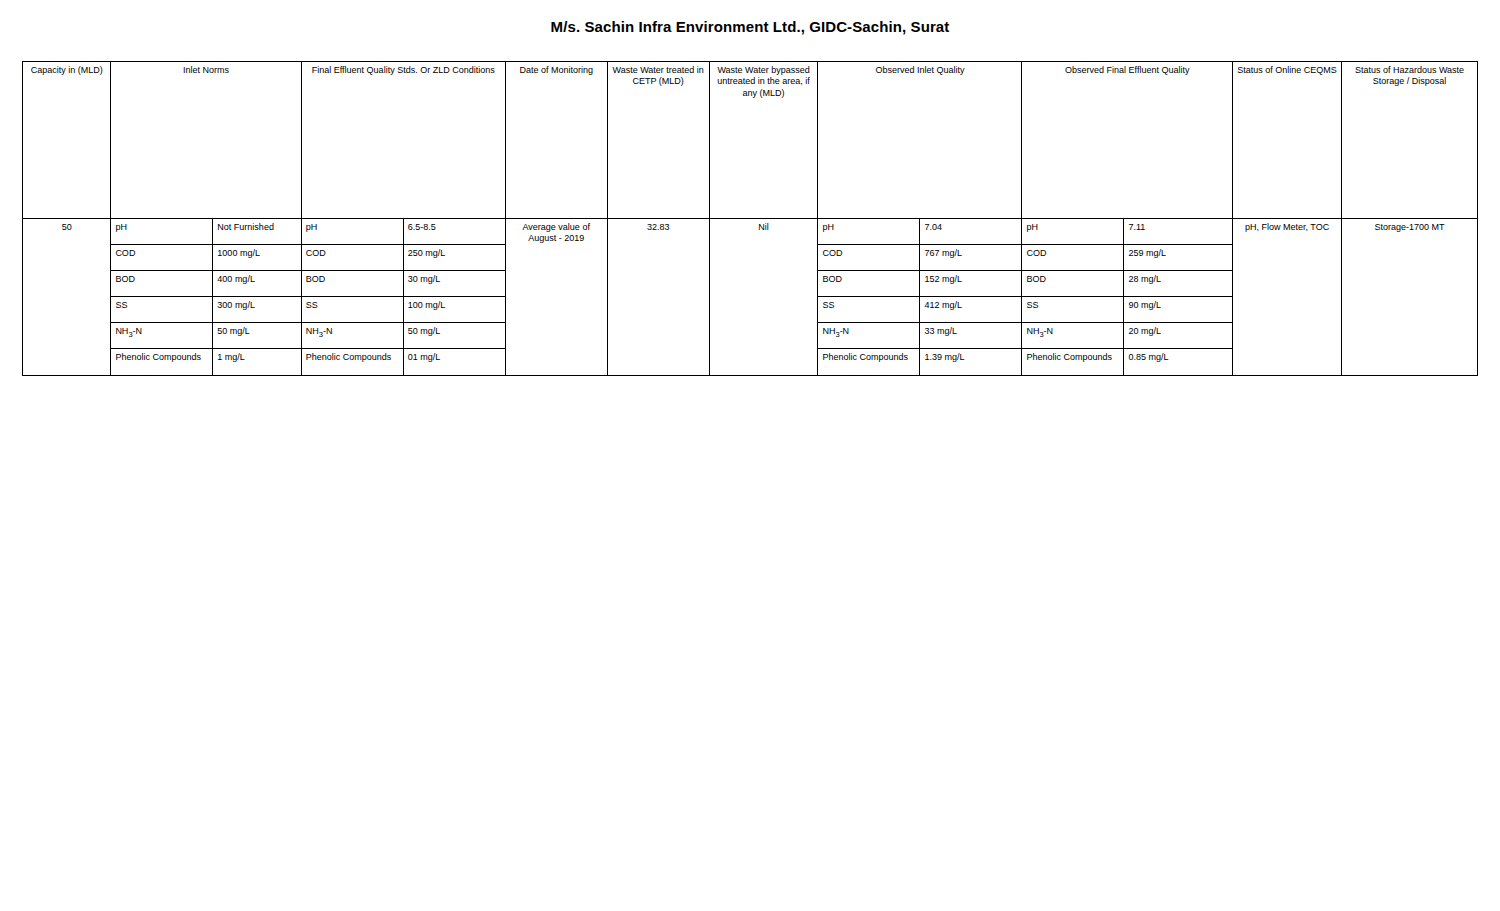M/s. Sachin Infra Environment Ltd., GIDC-Sachin, Surat
| Capacity in (MLD) | Inlet Norms | Final Effluent Quality Stds. Or ZLD Conditions | Date of Monitoring | Waste Water treated in CETP (MLD) | Waste Water bypassed untreated in the area, if any (MLD) | Observed Inlet Quality | Observed Final Effluent Quality | Status of Online CEQMS | Status of Hazardous Waste Storage / Disposal |
| --- | --- | --- | --- | --- | --- | --- | --- | --- | --- |
| 50 | pH COD BOD SS NH 3 -N Phenolic Compounds | Not Furnished 1000 mg/L 400 mg/L 300 mg/L 50 mg/L 1 mg/L | pH COD BOD SS NH 3 -N Phenolic Compounds | 6.5-8.5 250 mg/L 30 mg/L 100 mg/L 50 mg/L 01 mg/L | Average value of August - 2019 | 32.83 | Nil | pH COD BOD SS NH 3 -N Phenolic Compounds | 7.04 767 mg/L 152 mg/L 412 mg/L 33 mg/L 1.39 mg/L | pH COD BOD SS NH 3 -N Phenolic Compounds | 7.11 259 mg/L 28 mg/L 90 mg/L 20 mg/L 0.85 mg/L | pH, Flow Meter, TOC | Storage-1700 MT |